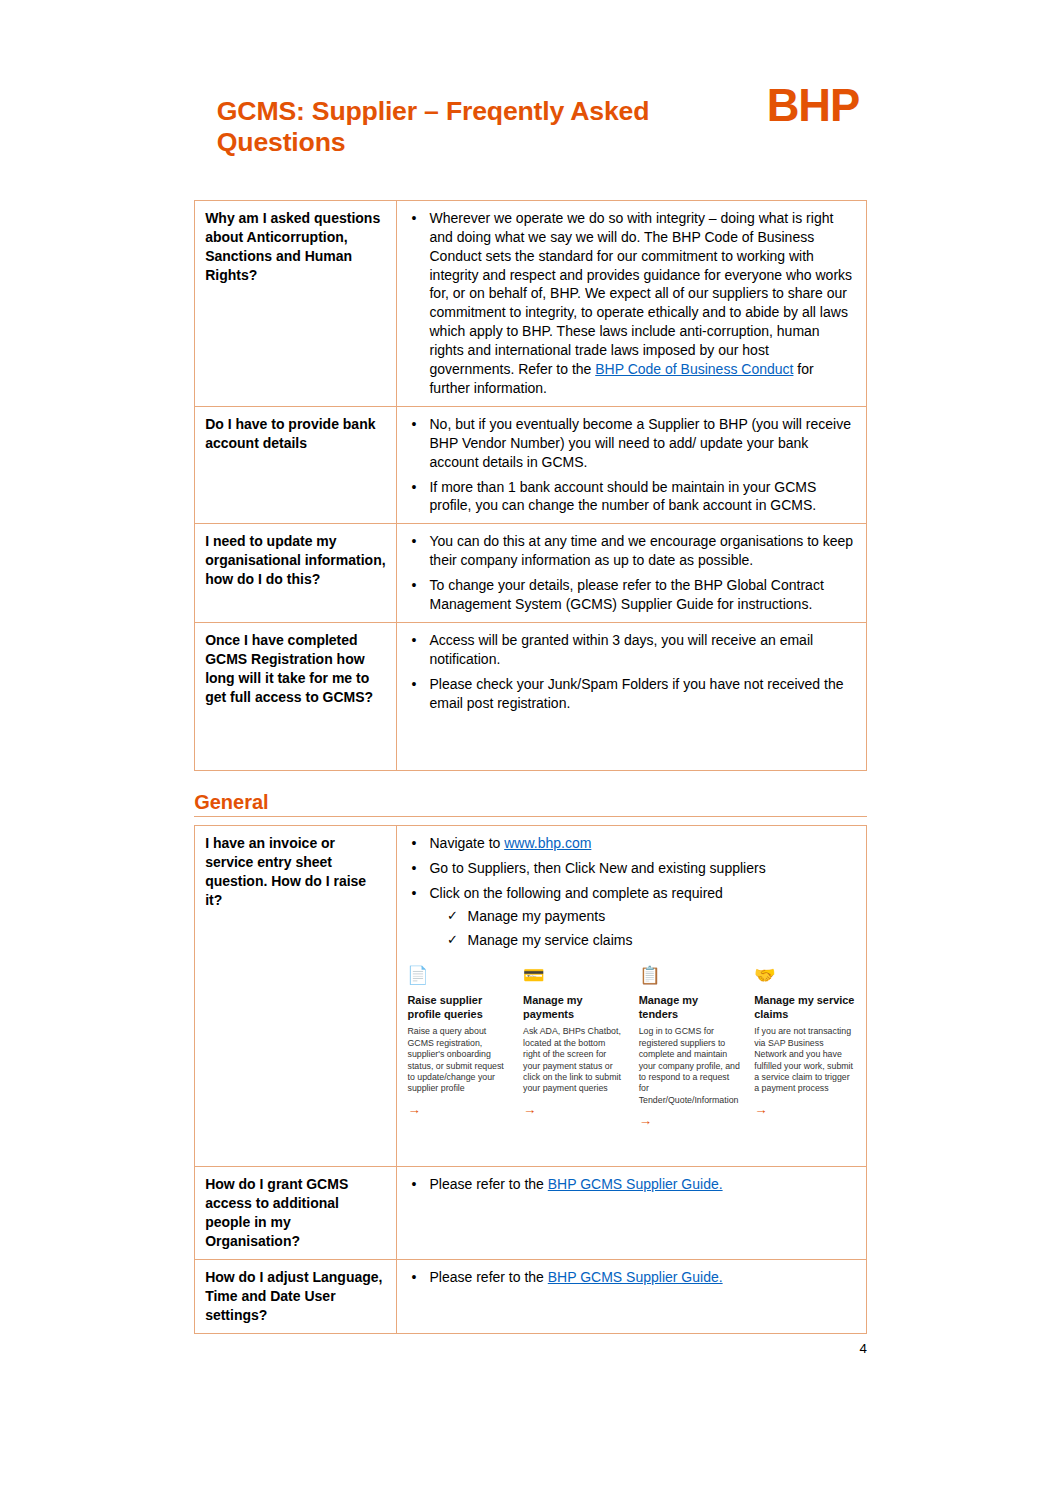GCMS: Supplier – Freqently Asked Questions
BHP
| Why am I asked questions about Anticorruption, Sanctions and Human Rights? | Wherever we operate we do so with integrity – doing what is right and doing what we say we will do. The BHP Code of Business Conduct sets the standard for our commitment to working with integrity and respect and provides guidance for everyone who works for, or on behalf of, BHP. We expect all of our suppliers to share our commitment to integrity, to operate ethically and to abide by all laws which apply to BHP. These laws include anti-corruption, human rights and international trade laws imposed by our host governments. Refer to the BHP Code of Business Conduct for further information. |
| Do I have to provide bank account details | No, but if you eventually become a Supplier to BHP (you will receive BHP Vendor Number) you will need to add/ update your bank account details in GCMS. If more than 1 bank account should be maintain in your GCMS profile, you can change the number of bank account in GCMS. |
| I need to update my organisational information, how do I do this? | You can do this at any time and we encourage organisations to keep their company information as up to date as possible. To change your details, please refer to the BHP Global Contract Management System (GCMS) Supplier Guide for instructions. |
| Once I have completed GCMS Registration how long will it take for me to get full access to GCMS? | Access will be granted within 3 days, you will receive an email notification. Please check your Junk/Spam Folders if you have not received the email post registration. |
General
| I have an invoice or service entry sheet question. How do I raise it? | Navigate to www.bhp.com Go to Suppliers, then Click New and existing suppliers Click on the following and complete as required Manage my payments Manage my service claims 📄 Raise supplier profile queries Raise a query about GCMS registration, supplier's onboarding status, or submit request to update/change your supplier profile → 💳 Manage my payments Ask ADA, BHPs Chatbot, located at the bottom right of the screen for your payment status or click on the link to submit your payment queries → 📋 Manage my tenders Log in to GCMS for registered suppliers to complete and maintain your company profile, and to respond to a request for Tender/Quote/Information → 🤝 Manage my service claims If you are not transacting via SAP Business Network and you have fulfilled your work, submit a service claim to trigger a payment process → |
| How do I grant GCMS access to additional people in my Organisation? | Please refer to the BHP GCMS Supplier Guide. |
| How do I adjust Language, Time and Date User settings? | Please refer to the BHP GCMS Supplier Guide. |
4